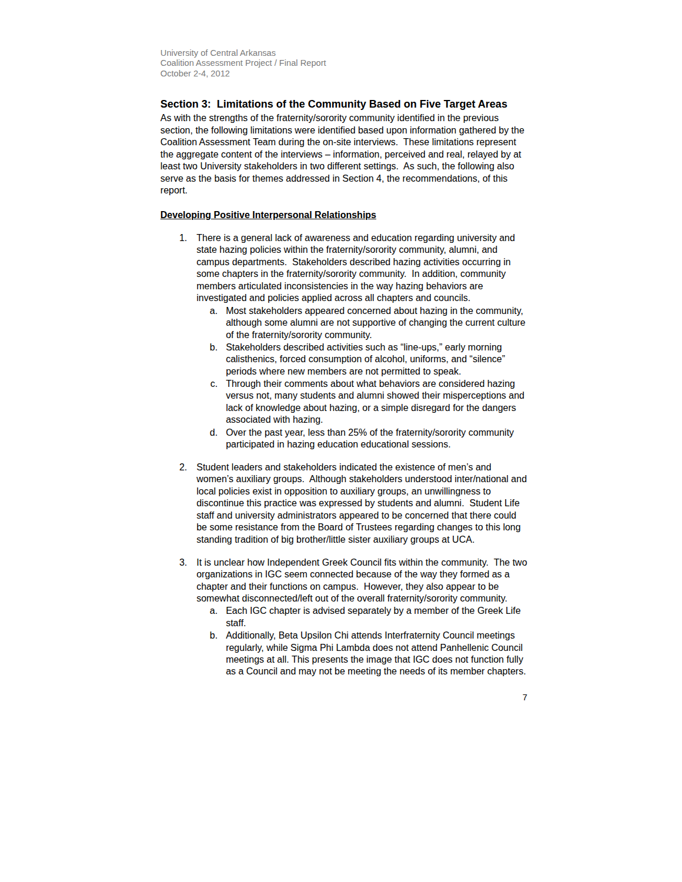University of Central Arkansas
Coalition Assessment Project / Final Report
October 2-4, 2012
Section 3: Limitations of the Community Based on Five Target Areas
As with the strengths of the fraternity/sorority community identified in the previous section, the following limitations were identified based upon information gathered by the Coalition Assessment Team during the on-site interviews. These limitations represent the aggregate content of the interviews – information, perceived and real, relayed by at least two University stakeholders in two different settings. As such, the following also serve as the basis for themes addressed in Section 4, the recommendations, of this report.
Developing Positive Interpersonal Relationships
There is a general lack of awareness and education regarding university and state hazing policies within the fraternity/sorority community, alumni, and campus departments. Stakeholders described hazing activities occurring in some chapters in the fraternity/sorority community. In addition, community members articulated inconsistencies in the way hazing behaviors are investigated and policies applied across all chapters and councils.
Most stakeholders appeared concerned about hazing in the community, although some alumni are not supportive of changing the current culture of the fraternity/sorority community.
Stakeholders described activities such as “line-ups,” early morning calisthenics, forced consumption of alcohol, uniforms, and “silence” periods where new members are not permitted to speak.
Through their comments about what behaviors are considered hazing versus not, many students and alumni showed their misperceptions and lack of knowledge about hazing, or a simple disregard for the dangers associated with hazing.
Over the past year, less than 25% of the fraternity/sorority community participated in hazing education educational sessions.
Student leaders and stakeholders indicated the existence of men’s and women’s auxiliary groups. Although stakeholders understood inter/national and local policies exist in opposition to auxiliary groups, an unwillingness to discontinue this practice was expressed by students and alumni. Student Life staff and university administrators appeared to be concerned that there could be some resistance from the Board of Trustees regarding changes to this long standing tradition of big brother/little sister auxiliary groups at UCA.
It is unclear how Independent Greek Council fits within the community. The two organizations in IGC seem connected because of the way they formed as a chapter and their functions on campus. However, they also appear to be somewhat disconnected/left out of the overall fraternity/sorority community.
Each IGC chapter is advised separately by a member of the Greek Life staff.
Additionally, Beta Upsilon Chi attends Interfraternity Council meetings regularly, while Sigma Phi Lambda does not attend Panhellenic Council meetings at all. This presents the image that IGC does not function fully as a Council and may not be meeting the needs of its member chapters.
7